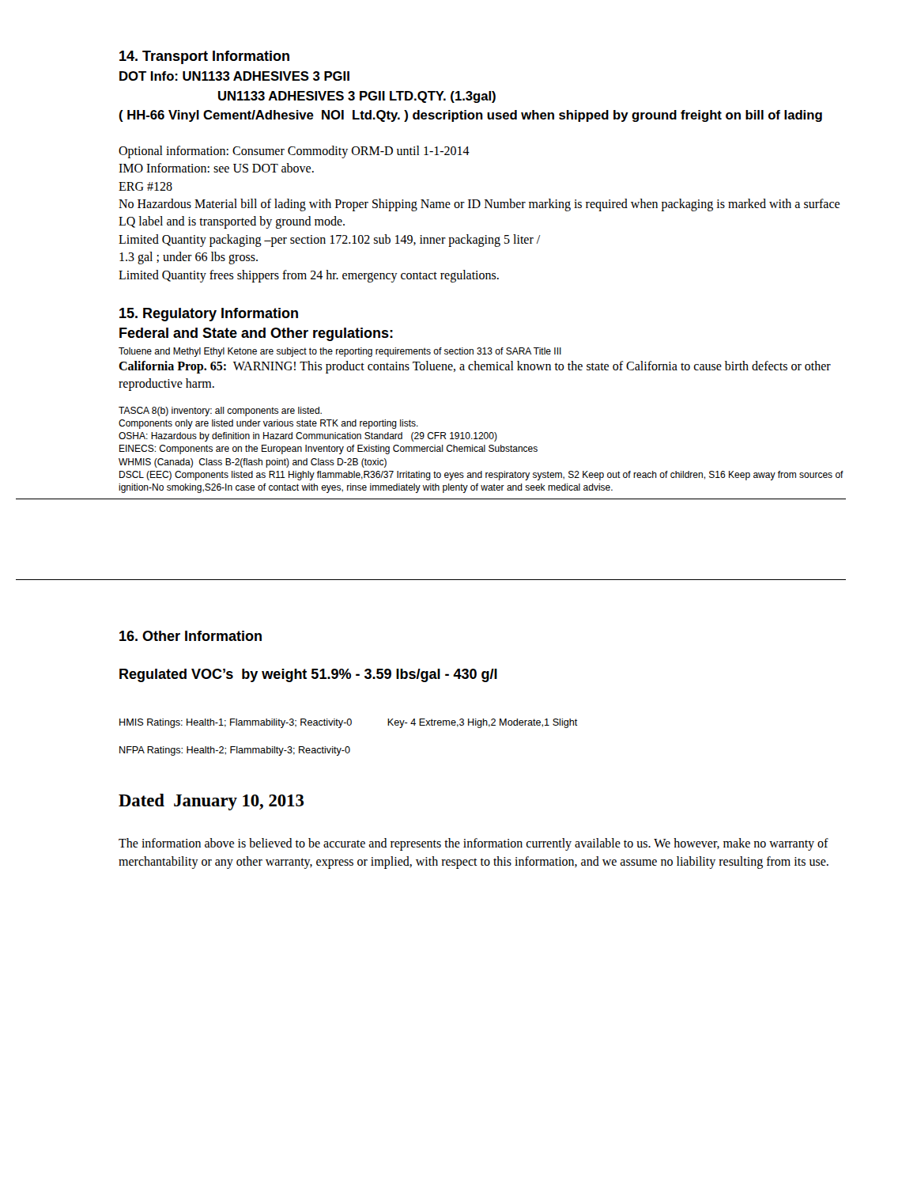14. Transport Information
DOT Info: UN1133 ADHESIVES 3 PGII
UN1133 ADHESIVES 3 PGII LTD.QTY. (1.3gal)
( HH-66 Vinyl Cement/Adhesive NOI Ltd.Qty. ) description used when shipped by ground freight on bill of lading
Optional information: Consumer Commodity ORM-D until 1-1-2014
IMO Information: see US DOT above.
ERG #128
No Hazardous Material bill of lading with Proper Shipping Name or ID Number marking is required when packaging is marked with a surface LQ label and is transported by ground mode.
Limited Quantity packaging –per section 172.102 sub 149, inner packaging 5 liter /
1.3 gal ; under 66 lbs gross.
Limited Quantity frees shippers from 24 hr. emergency contact regulations.
15. Regulatory Information
Federal and State and Other regulations:
Toluene and Methyl Ethyl Ketone are subject to the reporting requirements of section 313 of SARA Title III
California Prop. 65: WARNING! This product contains Toluene, a chemical known to the state of California to cause birth defects or other reproductive harm.
TASCA 8(b) inventory: all components are listed.
Components only are listed under various state RTK and reporting lists.
OSHA: Hazardous by definition in Hazard Communication Standard (29 CFR 1910.1200)
EINECS: Components are on the European Inventory of Existing Commercial Chemical Substances
WHMIS (Canada) Class B-2(flash point) and Class D-2B (toxic)
DSCL (EEC) Components listed as R11 Highly flammable,R36/37 Irritating to eyes and respiratory system, S2 Keep out of reach of children, S16 Keep away from sources of ignition-No smoking,S26-In case of contact with eyes, rinse immediately with plenty of water and seek medical advise.
16. Other Information
Regulated VOC’s by weight 51.9% - 3.59 lbs/gal - 430 g/l
HMIS Ratings: Health-1; Flammability-3; Reactivity-0 Key- 4 Extreme,3 High,2 Moderate,1 Slight
NFPA Ratings: Health-2; Flammabilty-3; Reactivity-0
Dated January 10, 2013
The information above is believed to be accurate and represents the information currently available to us. We however, make no warranty of merchantability or any other warranty, express or implied, with respect to this information, and we assume no liability resulting from its use.